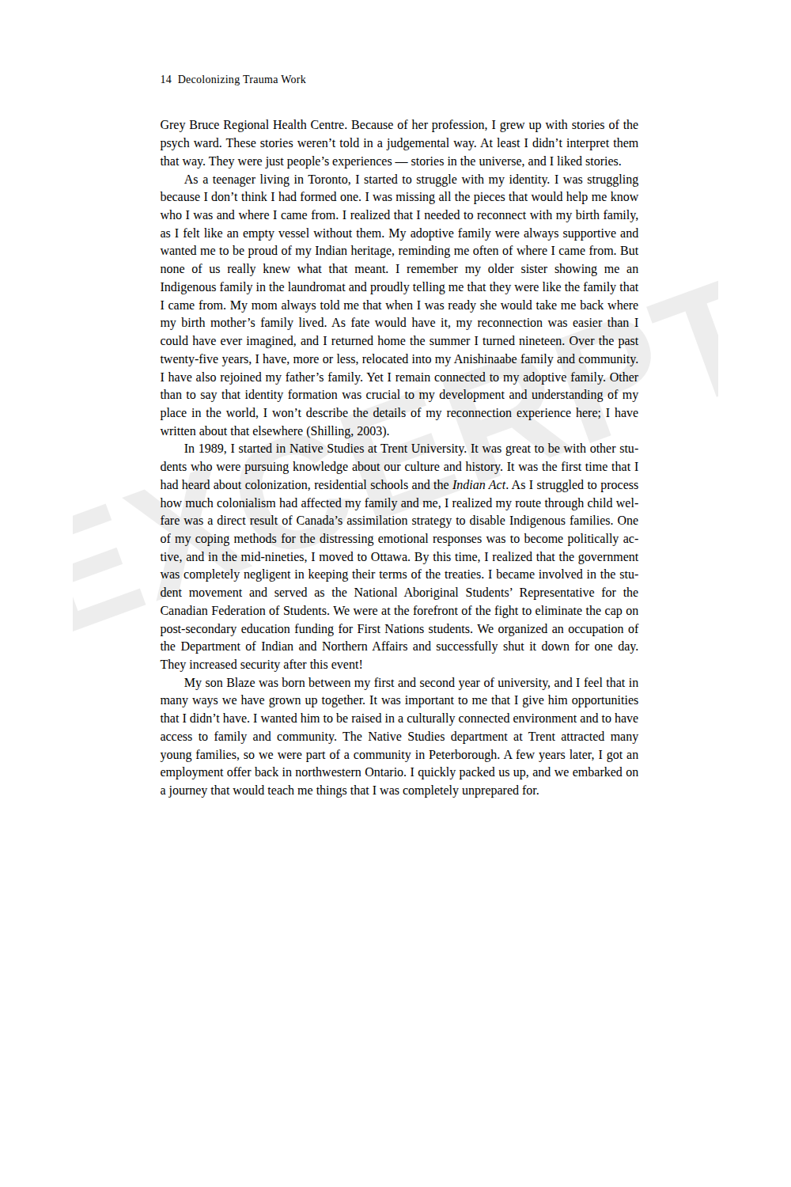EXCERPT
14 Decolonizing Trauma Work
Grey Bruce Regional Health Centre. Because of her profession, I grew up with stories of the psych ward. These stories weren’t told in a judgemental way. At least I didn’t interpret them that way. They were just people’s experiences — stories in the universe, and I liked stories.
As a teenager living in Toronto, I started to struggle with my identity. I was struggling because I don’t think I had formed one. I was missing all the pieces that would help me know who I was and where I came from. I realized that I needed to reconnect with my birth family, as I felt like an empty vessel without them. My adoptive family were always supportive and wanted me to be proud of my Indian heritage, reminding me often of where I came from. But none of us really knew what that meant. I remember my older sister showing me an Indigenous family in the laundromat and proudly telling me that they were like the family that I came from. My mom always told me that when I was ready she would take me back where my birth mother’s family lived. As fate would have it, my reconnection was easier than I could have ever imagined, and I returned home the summer I turned nineteen. Over the past twenty-five years, I have, more or less, relocated into my Anishinaabe family and community. I have also rejoined my father’s family. Yet I remain connected to my adoptive family. Other than to say that identity formation was crucial to my development and understanding of my place in the world, I won’t describe the details of my reconnection experience here; I have written about that elsewhere (Shilling, 2003).
In 1989, I started in Native Studies at Trent University. It was great to be with other students who were pursuing knowledge about our culture and history. It was the first time that I had heard about colonization, residential schools and the Indian Act. As I struggled to process how much colonialism had affected my family and me, I realized my route through child welfare was a direct result of Canada’s assimilation strategy to disable Indigenous families. One of my coping methods for the distressing emotional responses was to become politically active, and in the mid-nineties, I moved to Ottawa. By this time, I realized that the government was completely negligent in keeping their terms of the treaties. I became involved in the student movement and served as the National Aboriginal Students’ Representative for the Canadian Federation of Students. We were at the forefront of the fight to eliminate the cap on post-secondary education funding for First Nations students. We organized an occupation of the Department of Indian and Northern Affairs and successfully shut it down for one day. They increased security after this event!
My son Blaze was born between my first and second year of university, and I feel that in many ways we have grown up together. It was important to me that I give him opportunities that I didn’t have. I wanted him to be raised in a culturally connected environment and to have access to family and community. The Native Studies department at Trent attracted many young families, so we were part of a community in Peterborough. A few years later, I got an employment offer back in northwestern Ontario. I quickly packed us up, and we embarked on a journey that would teach me things that I was completely unprepared for.